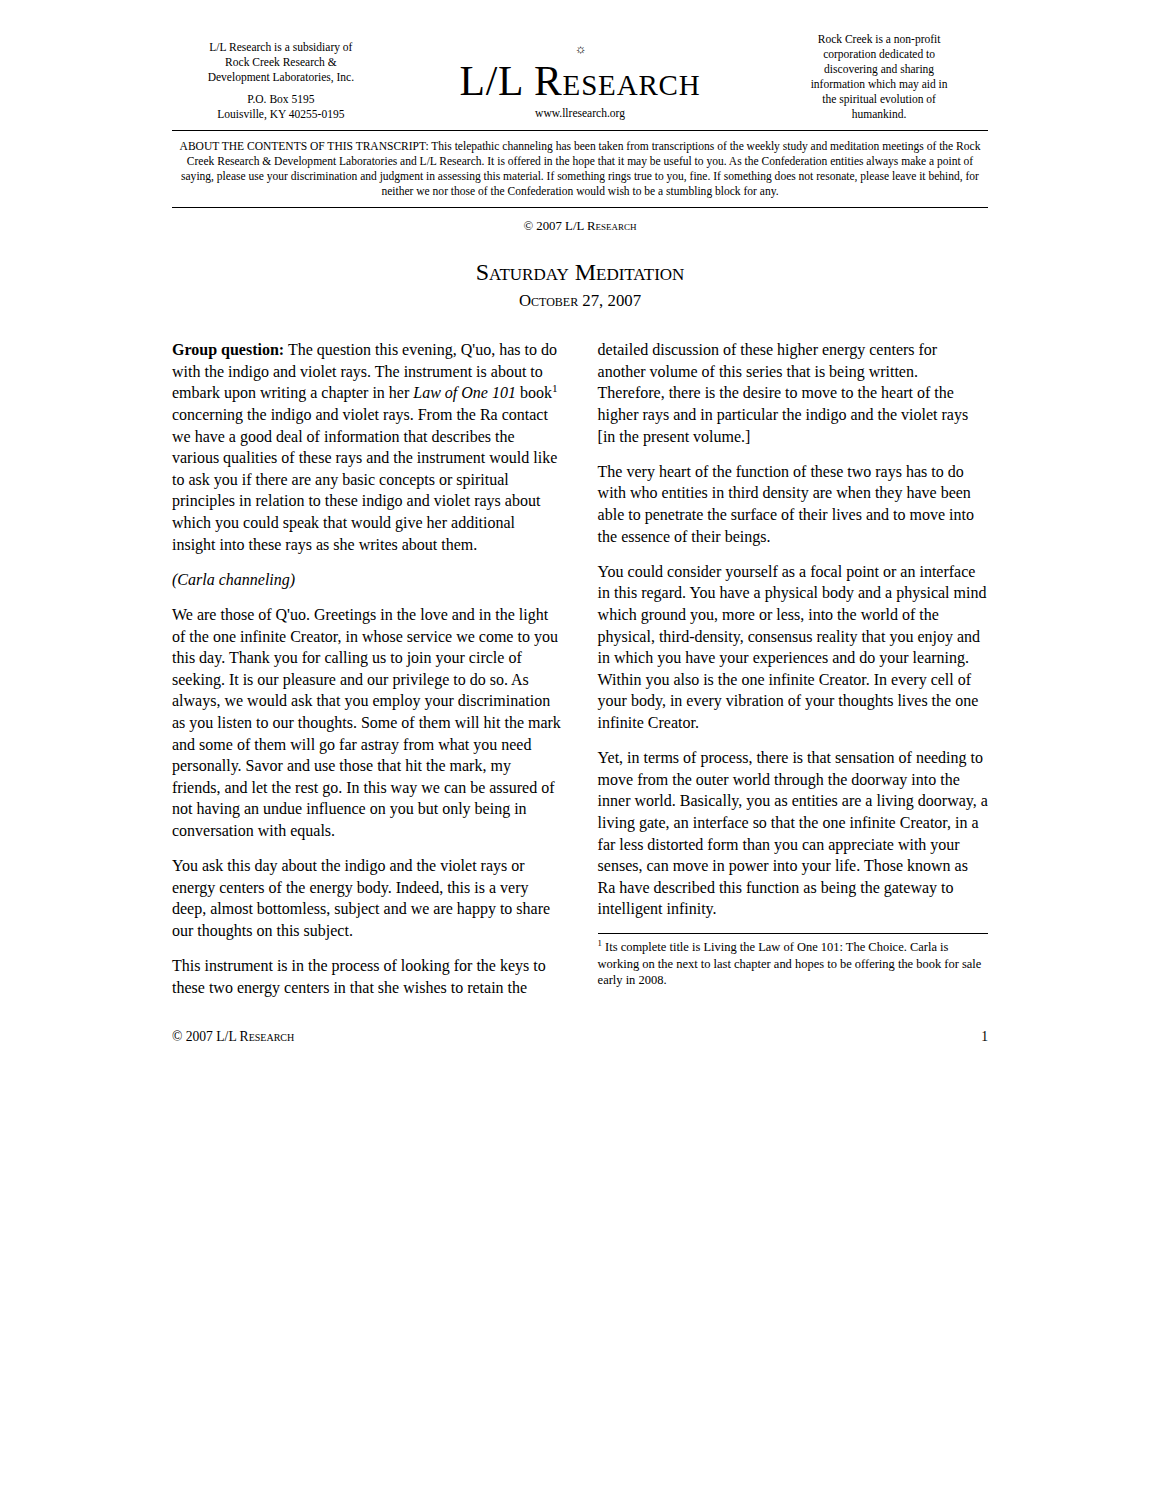L/L Research is a subsidiary of
Rock Creek Research &
Development Laboratories, Inc.
P.O. Box 5195
Louisville, KY 40255-0195
☼
L/L Research
www.llresearch.org
Rock Creek is a non-profit
corporation dedicated to
discovering and sharing
information which may aid in
the spiritual evolution of
humankind.
ABOUT THE CONTENTS OF THIS TRANSCRIPT: This telepathic channeling has been taken from transcriptions of the weekly study and meditation meetings of the Rock Creek Research & Development Laboratories and L/L Research. It is offered in the hope that it may be useful to you. As the Confederation entities always make a point of saying, please use your discrimination and judgment in assessing this material. If something rings true to you, fine. If something does not resonate, please leave it behind, for neither we nor those of the Confederation would wish to be a stumbling block for any.
© 2007 L/L Research
Saturday Meditation
October 27, 2007
Group question: The question this evening, Q'uo, has to do with the indigo and violet rays. The instrument is about to embark upon writing a chapter in her Law of One 101 book1 concerning the indigo and violet rays. From the Ra contact we have a good deal of information that describes the various qualities of these rays and the instrument would like to ask you if there are any basic concepts or spiritual principles in relation to these indigo and violet rays about which you could speak that would give her additional insight into these rays as she writes about them.
(Carla channeling)
We are those of Q'uo. Greetings in the love and in the light of the one infinite Creator, in whose service we come to you this day. Thank you for calling us to join your circle of seeking. It is our pleasure and our privilege to do so. As always, we would ask that you employ your discrimination as you listen to our thoughts. Some of them will hit the mark and some of them will go far astray from what you need personally. Savor and use those that hit the mark, my friends, and let the rest go. In this way we can be assured of not having an undue influence on you but only being in conversation with equals.
You ask this day about the indigo and the violet rays or energy centers of the energy body. Indeed, this is a very deep, almost bottomless, subject and we are happy to share our thoughts on this subject.
This instrument is in the process of looking for the keys to these two energy centers in that she wishes to retain the detailed discussion of these higher energy centers for another volume of this series that is being written. Therefore, there is the desire to move to the heart of the higher rays and in particular the indigo and the violet rays [in the present volume.]
The very heart of the function of these two rays has to do with who entities in third density are when they have been able to penetrate the surface of their lives and to move into the essence of their beings.
You could consider yourself as a focal point or an interface in this regard. You have a physical body and a physical mind which ground you, more or less, into the world of the physical, third-density, consensus reality that you enjoy and in which you have your experiences and do your learning. Within you also is the one infinite Creator. In every cell of your body, in every vibration of your thoughts lives the one infinite Creator.
Yet, in terms of process, there is that sensation of needing to move from the outer world through the doorway into the inner world. Basically, you as entities are a living doorway, a living gate, an interface so that the one infinite Creator, in a far less distorted form than you can appreciate with your senses, can move in power into your life. Those known as Ra have described this function as being the gateway to intelligent infinity.
1 Its complete title is Living the Law of One 101: The Choice. Carla is working on the next to last chapter and hopes to be offering the book for sale early in 2008.
© 2007 L/L Research 1